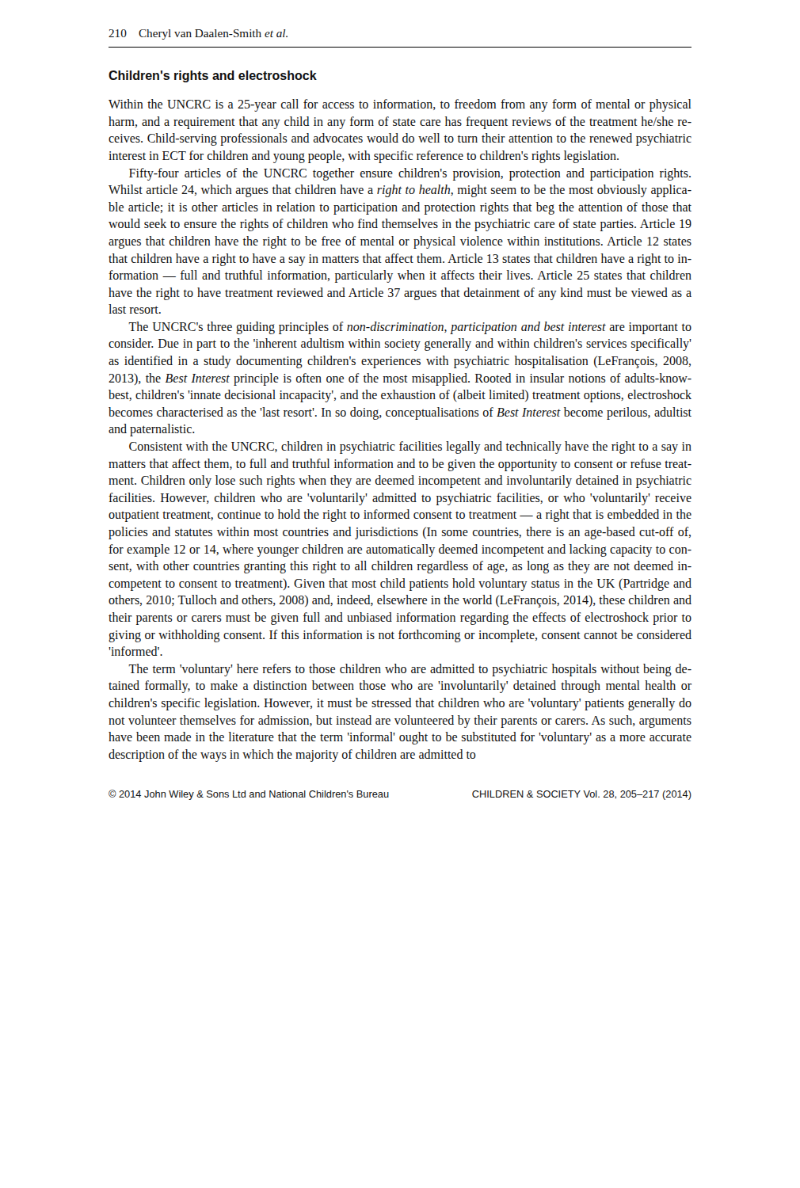210 Cheryl van Daalen-Smith et al.
Children's rights and electroshock
Within the UNCRC is a 25-year call for access to information, to freedom from any form of mental or physical harm, and a requirement that any child in any form of state care has frequent reviews of the treatment he/she receives. Child-serving professionals and advocates would do well to turn their attention to the renewed psychiatric interest in ECT for children and young people, with specific reference to children's rights legislation.
Fifty-four articles of the UNCRC together ensure children's provision, protection and participation rights. Whilst article 24, which argues that children have a right to health, might seem to be the most obviously applicable article; it is other articles in relation to participation and protection rights that beg the attention of those that would seek to ensure the rights of children who find themselves in the psychiatric care of state parties. Article 19 argues that children have the right to be free of mental or physical violence within institutions. Article 12 states that children have a right to have a say in matters that affect them. Article 13 states that children have a right to information — full and truthful information, particularly when it affects their lives. Article 25 states that children have the right to have treatment reviewed and Article 37 argues that detainment of any kind must be viewed as a last resort.
The UNCRC's three guiding principles of non-discrimination, participation and best interest are important to consider. Due in part to the 'inherent adultism within society generally and within children's services specifically' as identified in a study documenting children's experiences with psychiatric hospitalisation (LeFrançois, 2008, 2013), the Best Interest principle is often one of the most misapplied. Rooted in insular notions of adults-know-best, children's 'innate decisional incapacity', and the exhaustion of (albeit limited) treatment options, electroshock becomes characterised as the 'last resort'. In so doing, conceptualisations of Best Interest become perilous, adultist and paternalistic.
Consistent with the UNCRC, children in psychiatric facilities legally and technically have the right to a say in matters that affect them, to full and truthful information and to be given the opportunity to consent or refuse treatment. Children only lose such rights when they are deemed incompetent and involuntarily detained in psychiatric facilities. However, children who are 'voluntarily' admitted to psychiatric facilities, or who 'voluntarily' receive outpatient treatment, continue to hold the right to informed consent to treatment — a right that is embedded in the policies and statutes within most countries and jurisdictions (In some countries, there is an age-based cut-off of, for example 12 or 14, where younger children are automatically deemed incompetent and lacking capacity to consent, with other countries granting this right to all children regardless of age, as long as they are not deemed incompetent to consent to treatment). Given that most child patients hold voluntary status in the UK (Partridge and others, 2010; Tulloch and others, 2008) and, indeed, elsewhere in the world (LeFrançois, 2014), these children and their parents or carers must be given full and unbiased information regarding the effects of electroshock prior to giving or withholding consent. If this information is not forthcoming or incomplete, consent cannot be considered 'informed'.
The term 'voluntary' here refers to those children who are admitted to psychiatric hospitals without being detained formally, to make a distinction between those who are 'involuntarily' detained through mental health or children's specific legislation. However, it must be stressed that children who are 'voluntary' patients generally do not volunteer themselves for admission, but instead are volunteered by their parents or carers. As such, arguments have been made in the literature that the term 'informal' ought to be substituted for 'voluntary' as a more accurate description of the ways in which the majority of children are admitted to
© 2014 John Wiley & Sons Ltd and National Children's Bureau CHILDREN & SOCIETY Vol. 28, 205–217 (2014)